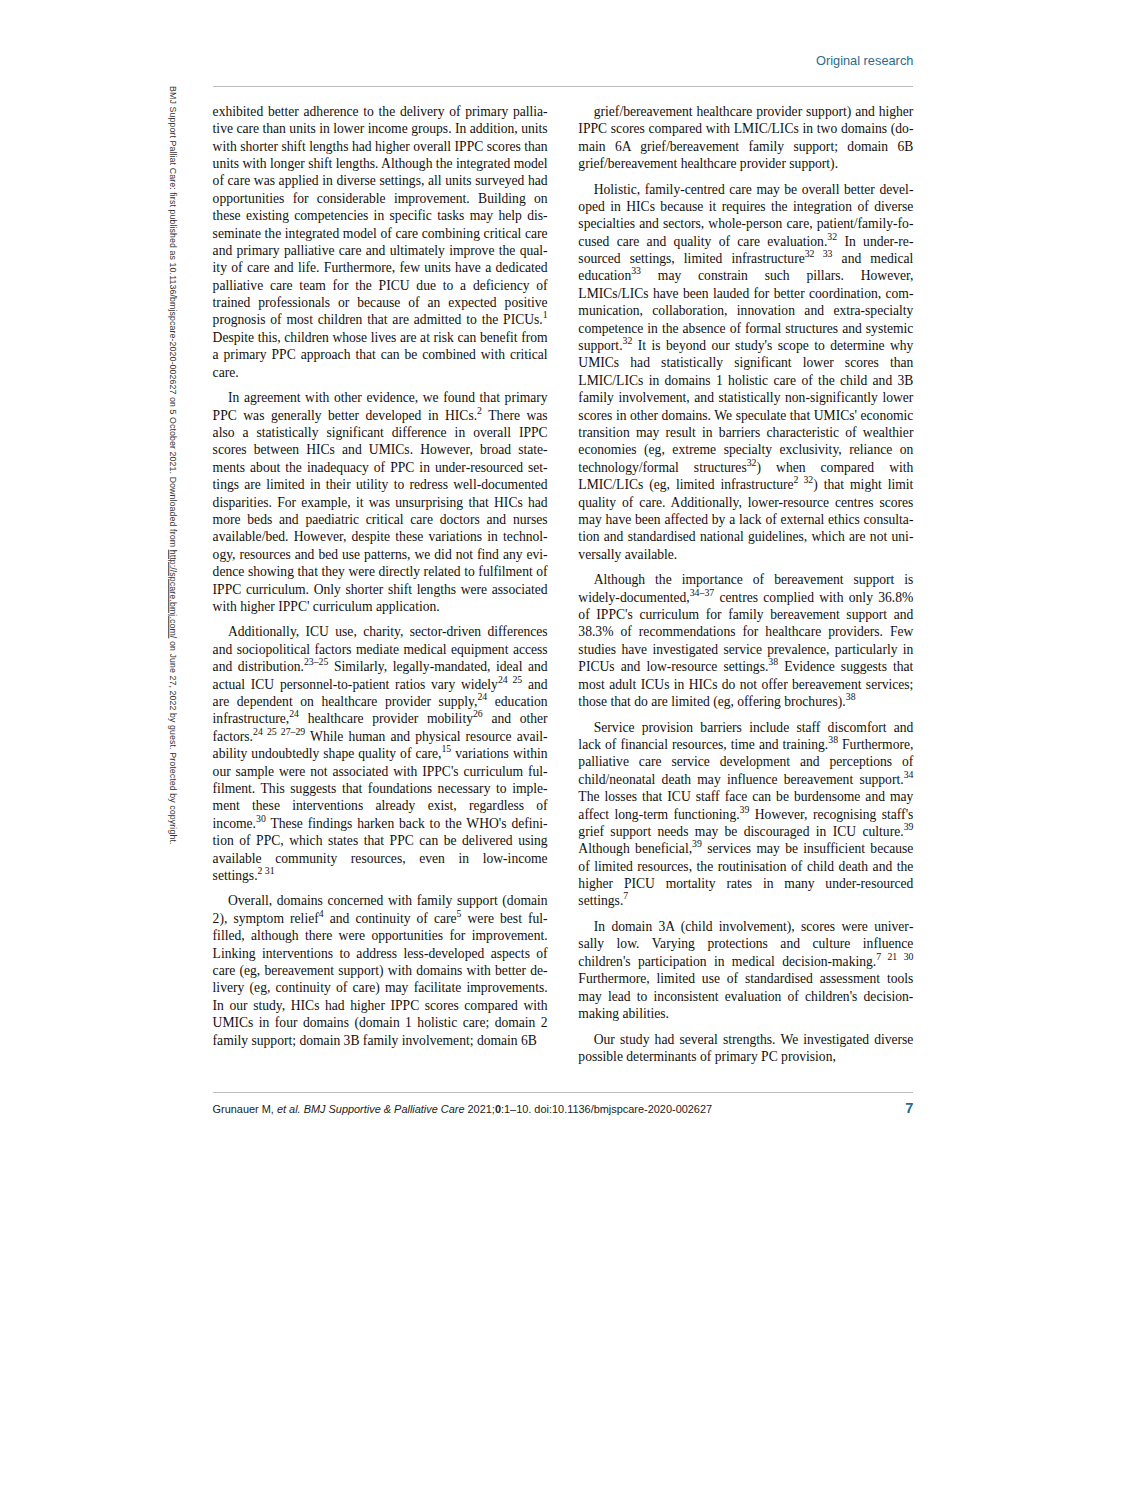BMJ Support Palliat Care: first published as 10.1136/bmjspcare-2020-002627 on 5 October 2021. Downloaded from http://spcare.bmj.com/ on June 27, 2022 by guest. Protected by copyright.
Original research
exhibited better adherence to the delivery of primary palliative care than units in lower income groups. In addition, units with shorter shift lengths had higher overall IPPC scores than units with longer shift lengths. Although the integrated model of care was applied in diverse settings, all units surveyed had opportunities for considerable improvement. Building on these existing competencies in specific tasks may help disseminate the integrated model of care combining critical care and primary palliative care and ultimately improve the quality of care and life. Furthermore, few units have a dedicated palliative care team for the PICU due to a deficiency of trained professionals or because of an expected positive prognosis of most children that are admitted to the PICUs.1 Despite this, children whose lives are at risk can benefit from a primary PPC approach that can be combined with critical care.
In agreement with other evidence, we found that primary PPC was generally better developed in HICs.2 There was also a statistically significant difference in overall IPPC scores between HICs and UMICs. However, broad statements about the inadequacy of PPC in under-resourced settings are limited in their utility to redress well-documented disparities. For example, it was unsurprising that HICs had more beds and paediatric critical care doctors and nurses available/bed. However, despite these variations in technology, resources and bed use patterns, we did not find any evidence showing that they were directly related to fulfilment of IPPC curriculum. Only shorter shift lengths were associated with higher IPPC' curriculum application.
Additionally, ICU use, charity, sector-driven differences and sociopolitical factors mediate medical equipment access and distribution.23–25 Similarly, legally-mandated, ideal and actual ICU personnel-to-patient ratios vary widely24 25 and are dependent on healthcare provider supply,24 education infrastructure,24 healthcare provider mobility26 and other factors.24 25 27–29 While human and physical resource availability undoubtedly shape quality of care,15 variations within our sample were not associated with IPPC's curriculum fulfilment. This suggests that foundations necessary to implement these interventions already exist, regardless of income.30 These findings harken back to the WHO's definition of PPC, which states that PPC can be delivered using available community resources, even in low-income settings.2 31
Overall, domains concerned with family support (domain 2), symptom relief4 and continuity of care5 were best fulfilled, although there were opportunities for improvement. Linking interventions to address less-developed aspects of care (eg, bereavement support) with domains with better delivery (eg, continuity of care) may facilitate improvements. In our study, HICs had higher IPPC scores compared with UMICs in four domains (domain 1 holistic care; domain 2 family support; domain 3B family involvement; domain 6B
grief/bereavement healthcare provider support) and higher IPPC scores compared with LMIC/LICs in two domains (domain 6A grief/bereavement family support; domain 6B grief/bereavement healthcare provider support).
Holistic, family-centred care may be overall better developed in HICs because it requires the integration of diverse specialties and sectors, whole-person care, patient/family-focused care and quality of care evaluation.32 In under-resourced settings, limited infrastructure32 33 and medical education33 may constrain such pillars. However, LMICs/LICs have been lauded for better coordination, communication, collaboration, innovation and extra-specialty competence in the absence of formal structures and systemic support.32 It is beyond our study's scope to determine why UMICs had statistically significant lower scores than LMIC/LICs in domains 1 holistic care of the child and 3B family involvement, and statistically non-significantly lower scores in other domains. We speculate that UMICs' economic transition may result in barriers characteristic of wealthier economies (eg, extreme specialty exclusivity, reliance on technology/formal structures32) when compared with LMIC/LICs (eg, limited infrastructure2 32) that might limit quality of care. Additionally, lower-resource centres scores may have been affected by a lack of external ethics consultation and standardised national guidelines, which are not universally available.
Although the importance of bereavement support is widely-documented,34–37 centres complied with only 36.8% of IPPC's curriculum for family bereavement support and 38.3% of recommendations for healthcare providers. Few studies have investigated service prevalence, particularly in PICUs and low-resource settings.38 Evidence suggests that most adult ICUs in HICs do not offer bereavement services; those that do are limited (eg, offering brochures).38
Service provision barriers include staff discomfort and lack of financial resources, time and training.38 Furthermore, palliative care service development and perceptions of child/neonatal death may influence bereavement support.34 The losses that ICU staff face can be burdensome and may affect long-term functioning.39 However, recognising staff's grief support needs may be discouraged in ICU culture.39 Although beneficial,39 services may be insufficient because of limited resources, the routinisation of child death and the higher PICU mortality rates in many under-resourced settings.7
In domain 3A (child involvement), scores were universally low. Varying protections and culture influence children's participation in medical decision-making.7 21 30 Furthermore, limited use of standardised assessment tools may lead to inconsistent evaluation of children's decision-making abilities.
Our study had several strengths. We investigated diverse possible determinants of primary PC provision,
Grunauer M, et al. BMJ Supportive & Palliative Care 2021;0:1–10. doi:10.1136/bmjspcare-2020-002627
7